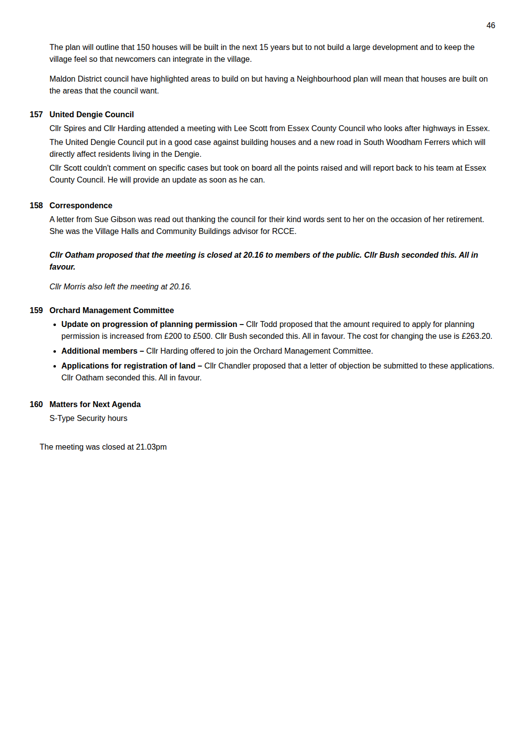46
The plan will outline that 150 houses will be built in the next 15 years but to not build a large development and to keep the village feel so that newcomers can integrate in the village.
Maldon District council have highlighted areas to build on but having a Neighbourhood plan will mean that houses are built on the areas that the council want.
157
United Dengie Council
Cllr Spires and Cllr Harding attended a meeting with Lee Scott from Essex County Council who looks after highways in Essex.
The United Dengie Council put in a good case against building houses and a new road in South Woodham Ferrers which will directly affect residents living in the Dengie.
Cllr Scott couldn't comment on specific cases but took on board all the points raised and will report back to his team at Essex County Council. He will provide an update as soon as he can.
158
Correspondence
A letter from Sue Gibson was read out thanking the council for their kind words sent to her on the occasion of her retirement. She was the Village Halls and Community Buildings advisor for RCCE.
Cllr Oatham proposed that the meeting is closed at 20.16 to members of the public. Cllr Bush seconded this. All in favour.
Cllr Morris also left the meeting at 20.16.
159
Orchard Management Committee
Update on progression of planning permission – Cllr Todd proposed that the amount required to apply for planning permission is increased from £200 to £500. Cllr Bush seconded this. All in favour. The cost for changing the use is £263.20.
Additional members – Cllr Harding offered to join the Orchard Management Committee.
Applications for registration of land – Cllr Chandler proposed that a letter of objection be submitted to these applications. Cllr Oatham seconded this. All in favour.
160
Matters for Next Agenda
S-Type Security hours
The meeting was closed at 21.03pm